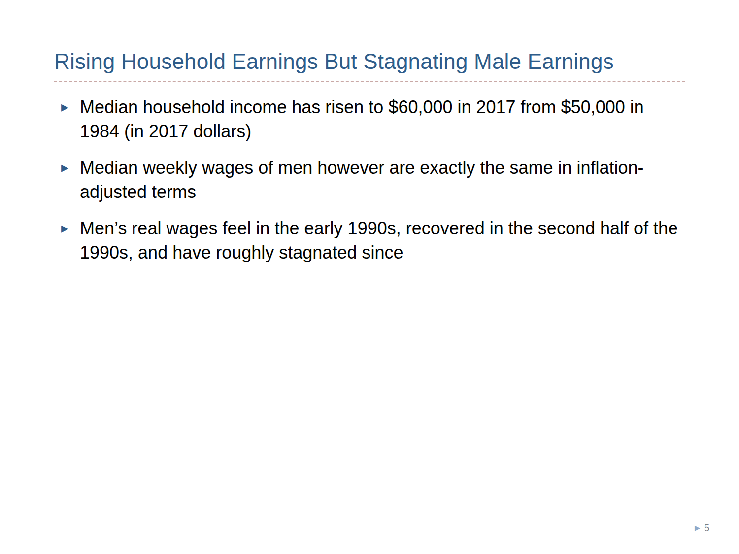Rising Household Earnings But Stagnating Male Earnings
Median household income has risen to $60,000 in 2017 from $50,000 in 1984 (in 2017 dollars)
Median weekly wages of men however are exactly the same in inflation-adjusted terms
Men’s real wages feel in the early 1990s, recovered in the second half of the 1990s, and have roughly stagnated since
5